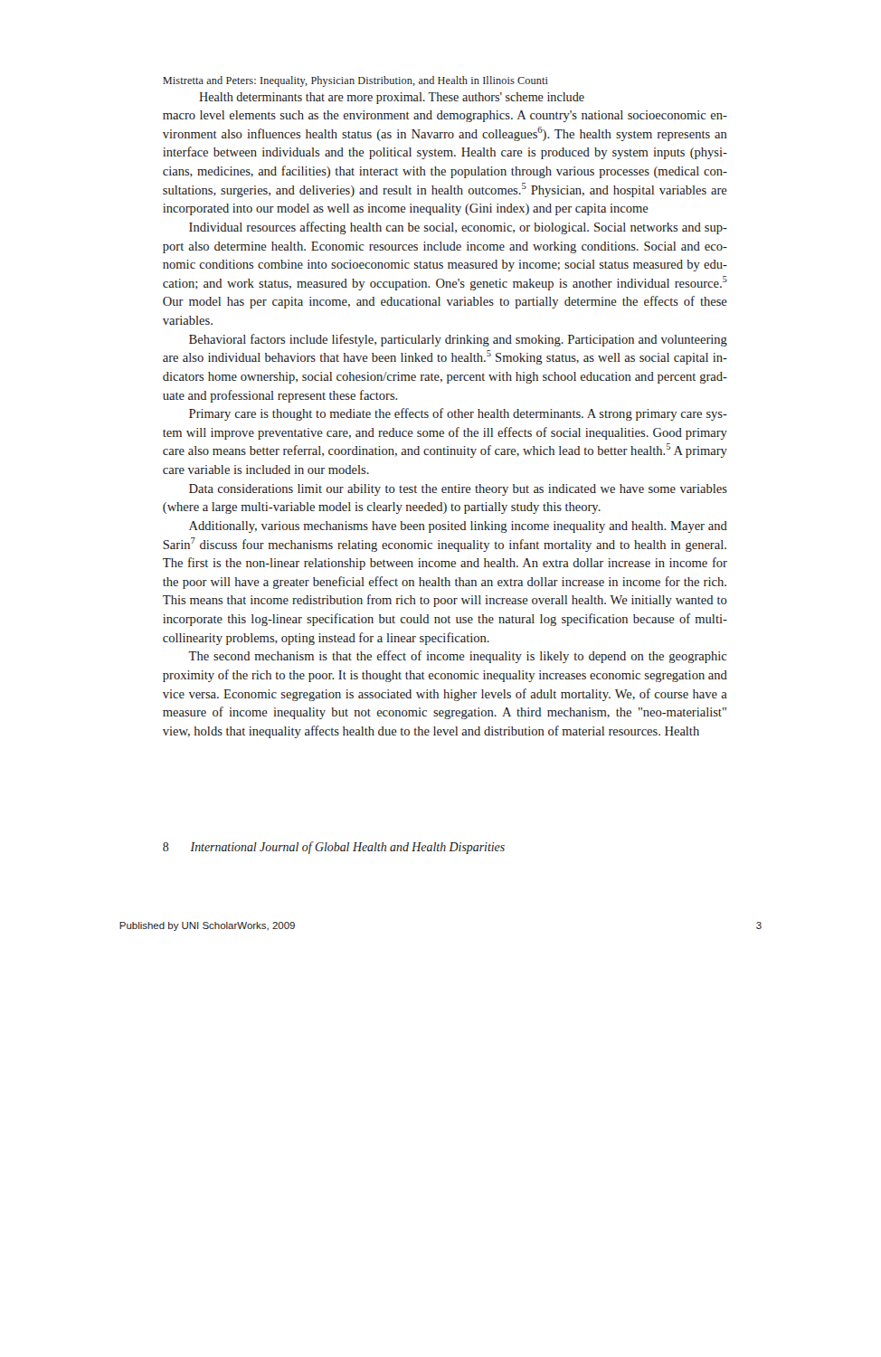Mistretta and Peters: Inequality, Physician Distribution, and Health in Illinois Counti
Health determinants that are more proximal. These authors' scheme include
macro level elements such as the environment and demographics. A country's national socioeconomic environment also influences health status (as in Navarro and colleagues6). The health system represents an interface between individuals and the political system. Health care is produced by system inputs (physicians, medicines, and facilities) that interact with the population through various processes (medical consultations, surgeries, and deliveries) and result in health outcomes.5 Physician, and hospital variables are incorporated into our model as well as income inequality (Gini index) and per capita income
Individual resources affecting health can be social, economic, or biological. Social networks and support also determine health. Economic resources include income and working conditions. Social and economic conditions combine into socioeconomic status measured by income; social status measured by education; and work status, measured by occupation. One's genetic makeup is another individual resource.5 Our model has per capita income, and educational variables to partially determine the effects of these variables.
Behavioral factors include lifestyle, particularly drinking and smoking. Participation and volunteering are also individual behaviors that have been linked to health.5 Smoking status, as well as social capital indicators home ownership, social cohesion/crime rate, percent with high school education and percent graduate and professional represent these factors.
Primary care is thought to mediate the effects of other health determinants. A strong primary care system will improve preventative care, and reduce some of the ill effects of social inequalities. Good primary care also means better referral, coordination, and continuity of care, which lead to better health.5 A primary care variable is included in our models.
Data considerations limit our ability to test the entire theory but as indicated we have some variables (where a large multi-variable model is clearly needed) to partially study this theory.
Additionally, various mechanisms have been posited linking income inequality and health. Mayer and Sarin7 discuss four mechanisms relating economic inequality to infant mortality and to health in general. The first is the non-linear relationship between income and health. An extra dollar increase in income for the poor will have a greater beneficial effect on health than an extra dollar increase in income for the rich. This means that income redistribution from rich to poor will increase overall health. We initially wanted to incorporate this log-linear specification but could not use the natural log specification because of multi-collinearity problems, opting instead for a linear specification.
The second mechanism is that the effect of income inequality is likely to depend on the geographic proximity of the rich to the poor. It is thought that economic inequality increases economic segregation and vice versa. Economic segregation is associated with higher levels of adult mortality. We, of course have a measure of income inequality but not economic segregation. A third mechanism, the "neo-materialist" view, holds that inequality affects health due to the level and distribution of material resources. Health
8 International Journal of Global Health and Health Disparities
Published by UNI ScholarWorks, 2009 3